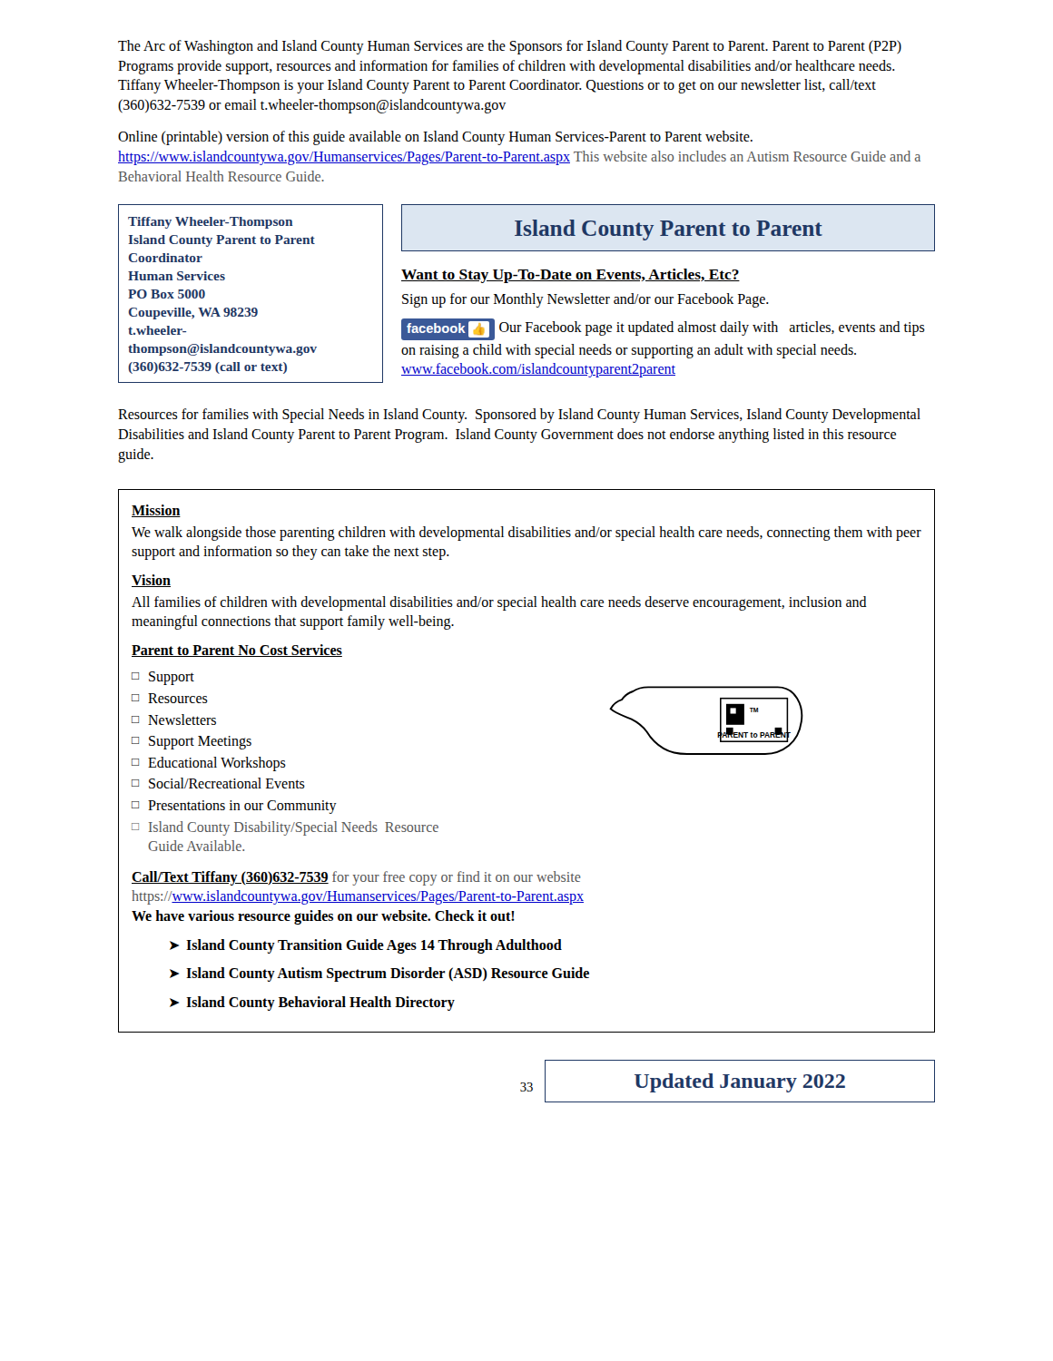The Arc of Washington and Island County Human Services are the Sponsors for Island County Parent to Parent. Parent to Parent (P2P) Programs provide support, resources and information for families of children with developmental disabilities and/or healthcare needs. Tiffany Wheeler-Thompson is your Island County Parent to Parent Coordinator. Questions or to get on our newsletter list, call/text (360)632-7539 or email t.wheeler-thompson@islandcountywa.gov
Online (printable) version of this guide available on Island County Human Services-Parent to Parent website. https://www.islandcountywa.gov/Humanservices/Pages/Parent-to-Parent.aspx This website also includes an Autism Resource Guide and a Behavioral Health Resource Guide.
Tiffany Wheeler-Thompson
Island County Parent to Parent
Coordinator
Human Services
PO Box 5000
Coupeville, WA 98239
t.wheeler-
thompson@islandcountywa.gov
(360)632-7539 (call or text)
Island County Parent to Parent
Want to Stay Up-To-Date on Events, Articles, Etc?
Sign up for our Monthly Newsletter and/or our Facebook Page.
facebook 👍Our Facebook page it updated almost daily with articles, events and tips on raising a child with special needs or supporting an adult with special needs. www.facebook.com/islandcountyparent2parent
Resources for families with Special Needs in Island County. Sponsored by Island County Human Services, Island County Developmental Disabilities and Island County Parent to Parent Program. Island County Government does not endorse anything listed in this resource guide.
Mission
We walk alongside those parenting children with developmental disabilities and/or special health care needs, connecting them with peer support and information so they can take the next step.
Vision
All families of children with developmental disabilities and/or special health care needs deserve encouragement, inclusion and meaningful connections that support family well-being.
Parent to Parent No Cost Services
Support
Resources
Newsletters
Support Meetings
Educational Workshops
Social/Recreational Events
Presentations in our Community
Island County Disability/Special Needs Resource Guide Available.
TM PARENT to PARENT
Call/Text Tiffany (360)632-7539 for your free copy or find it on our website
https://www.islandcountywa.gov/Humanservices/Pages/Parent-to-Parent.aspx
We have various resource guides on our website. Check it out!
Island County Transition Guide Ages 14 Through Adulthood
Island County Autism Spectrum Disorder (ASD) Resource Guide
Island County Behavioral Health Directory
Updated January 2022
33